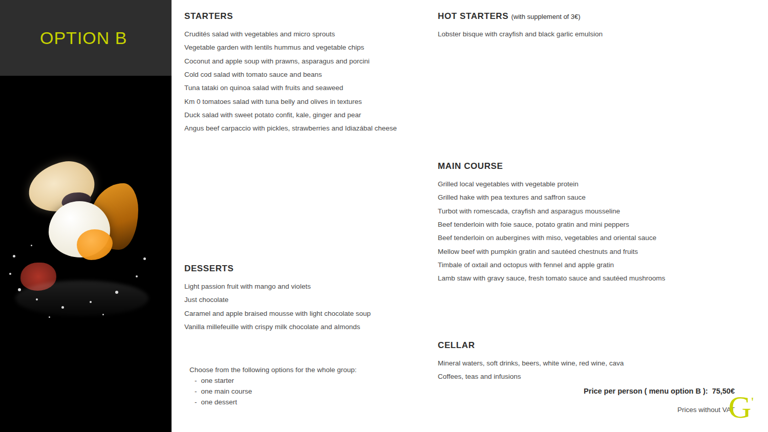OPTION B
STARTERS
Crudités salad with vegetables and micro sprouts
Vegetable garden with lentils hummus and vegetable chips
Coconut and apple soup with prawns, asparagus and porcini
Cold cod salad with tomato sauce and beans
Tuna tataki on quinoa salad with fruits and seaweed
Km 0 tomatoes salad with tuna belly and olives in textures
Duck salad with sweet potato confit, kale, ginger and pear
Angus beef carpaccio with pickles, strawberries and Idiazábal cheese
HOT STARTERS (with supplement of 3€)
Lobster bisque with crayfish and black garlic emulsion
MAIN COURSE
Grilled local vegetables with vegetable protein
Grilled hake with pea textures and saffron sauce
Turbot with romescada, crayfish and asparagus mousseline
Beef tenderloin with foie sauce, potato gratin and mini peppers
Beef tenderloin on aubergines with miso, vegetables and oriental sauce
Mellow beef with pumpkin gratin and sautéed chestnuts and fruits
Timbale of oxtail and octopus with fennel and apple gratin
Lamb staw with gravy sauce, fresh tomato sauce and sautéed mushrooms
DESSERTS
Light passion fruit with mango and violets
Just chocolate
Caramel and apple braised mousse with light chocolate soup
Vanilla millefeuille with crispy milk chocolate and almonds
CELLAR
Mineral waters, soft drinks, beers, white wine, red wine, cava
Coffees, teas and infusions
Choose from the following options for the whole group:
one starter
one main course
one dessert
Price per person ( menu option B ): 75,50€
Prices without VAT
G'